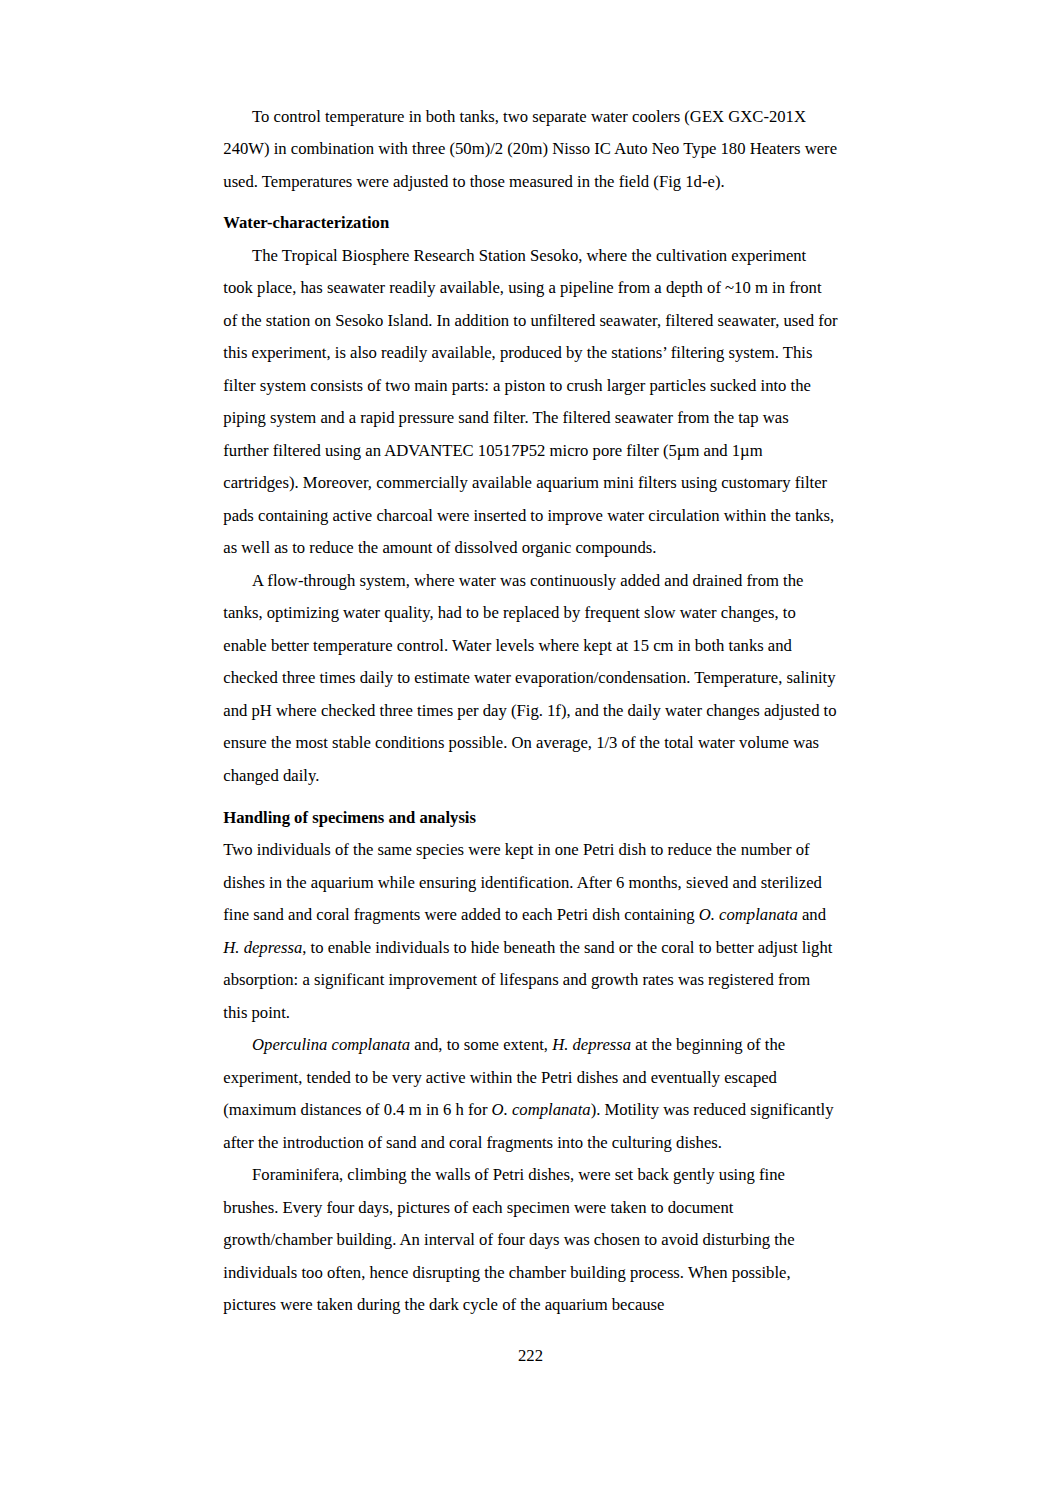To control temperature in both tanks, two separate water coolers (GEX GXC-201X 240W) in combination with three (50m)/2 (20m) Nisso IC Auto Neo Type 180 Heaters were used. Temperatures were adjusted to those measured in the field (Fig 1d-e).
Water-characterization
The Tropical Biosphere Research Station Sesoko, where the cultivation experiment took place, has seawater readily available, using a pipeline from a depth of ~10 m in front of the station on Sesoko Island. In addition to unfiltered seawater, filtered seawater, used for this experiment, is also readily available, produced by the stations’ filtering system. This filter system consists of two main parts: a piston to crush larger particles sucked into the piping system and a rapid pressure sand filter. The filtered seawater from the tap was further filtered using an ADVANTEC 10517P52 micro pore filter (5µm and 1µm cartridges). Moreover, commercially available aquarium mini filters using customary filter pads containing active charcoal were inserted to improve water circulation within the tanks, as well as to reduce the amount of dissolved organic compounds.
A flow-through system, where water was continuously added and drained from the tanks, optimizing water quality, had to be replaced by frequent slow water changes, to enable better temperature control. Water levels where kept at 15 cm in both tanks and checked three times daily to estimate water evaporation/condensation. Temperature, salinity and pH where checked three times per day (Fig. 1f), and the daily water changes adjusted to ensure the most stable conditions possible. On average, 1/3 of the total water volume was changed daily.
Handling of specimens and analysis
Two individuals of the same species were kept in one Petri dish to reduce the number of dishes in the aquarium while ensuring identification. After 6 months, sieved and sterilized fine sand and coral fragments were added to each Petri dish containing O. complanata and H. depressa, to enable individuals to hide beneath the sand or the coral to better adjust light absorption: a significant improvement of lifespans and growth rates was registered from this point.
Operculina complanata and, to some extent, H. depressa at the beginning of the experiment, tended to be very active within the Petri dishes and eventually escaped (maximum distances of 0.4 m in 6 h for O. complanata). Motility was reduced significantly after the introduction of sand and coral fragments into the culturing dishes.
Foraminifera, climbing the walls of Petri dishes, were set back gently using fine brushes. Every four days, pictures of each specimen were taken to document growth/chamber building. An interval of four days was chosen to avoid disturbing the individuals too often, hence disrupting the chamber building process. When possible, pictures were taken during the dark cycle of the aquarium because
222